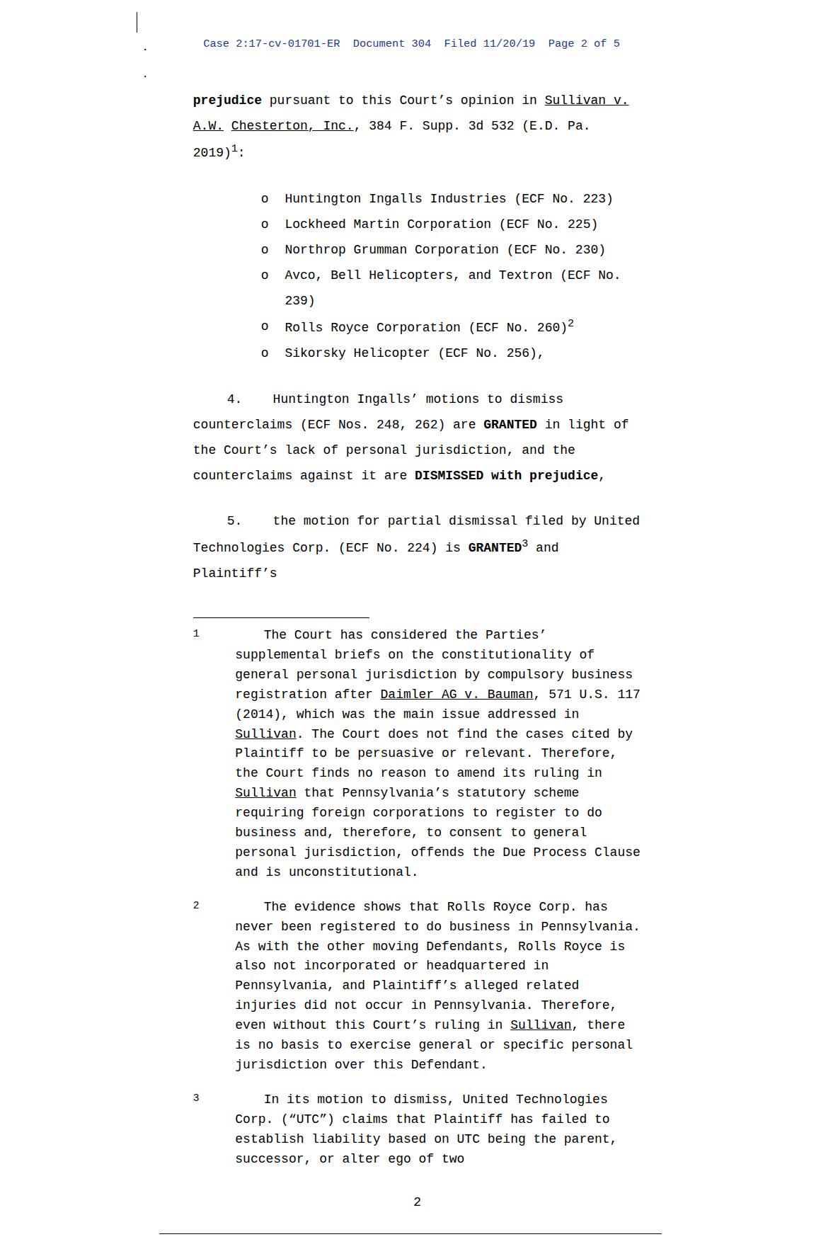.
.
Case 2:17-cv-01701-ER Document 304 Filed 11/20/19 Page 2 of 5
prejudice pursuant to this Court’s opinion in Sullivan v. A.W. Chesterton, Inc., 384 F. Supp. 3d 532 (E.D. Pa. 2019)1:
Huntington Ingalls Industries (ECF No. 223)
Lockheed Martin Corporation (ECF No. 225)
Northrop Grumman Corporation (ECF No. 230)
Avco, Bell Helicopters, and Textron (ECF No. 239)
Rolls Royce Corporation (ECF No. 260)2
Sikorsky Helicopter (ECF No. 256),
4. Huntington Ingalls’ motions to dismiss counterclaims (ECF Nos. 248, 262) are GRANTED in light of the Court’s lack of personal jurisdiction, and the counterclaims against it are DISMISSED with prejudice,
5. the motion for partial dismissal filed by United Technologies Corp. (ECF No. 224) is GRANTED3 and Plaintiff’s
1 The Court has considered the Parties’ supplemental briefs on the constitutionality of general personal jurisdiction by compulsory business registration after Daimler AG v. Bauman, 571 U.S. 117 (2014), which was the main issue addressed in Sullivan. The Court does not find the cases cited by Plaintiff to be persuasive or relevant. Therefore, the Court finds no reason to amend its ruling in Sullivan that Pennsylvania’s statutory scheme requiring foreign corporations to register to do business and, therefore, to consent to general personal jurisdiction, offends the Due Process Clause and is unconstitutional.
2 The evidence shows that Rolls Royce Corp. has never been registered to do business in Pennsylvania. As with the other moving Defendants, Rolls Royce is also not incorporated or headquartered in Pennsylvania, and Plaintiff’s alleged related injuries did not occur in Pennsylvania. Therefore, even without this Court’s ruling in Sullivan, there is no basis to exercise general or specific personal jurisdiction over this Defendant.
3 In its motion to dismiss, United Technologies Corp. (“UTC”) claims that Plaintiff has failed to establish liability based on UTC being the parent, successor, or alter ego of two
2